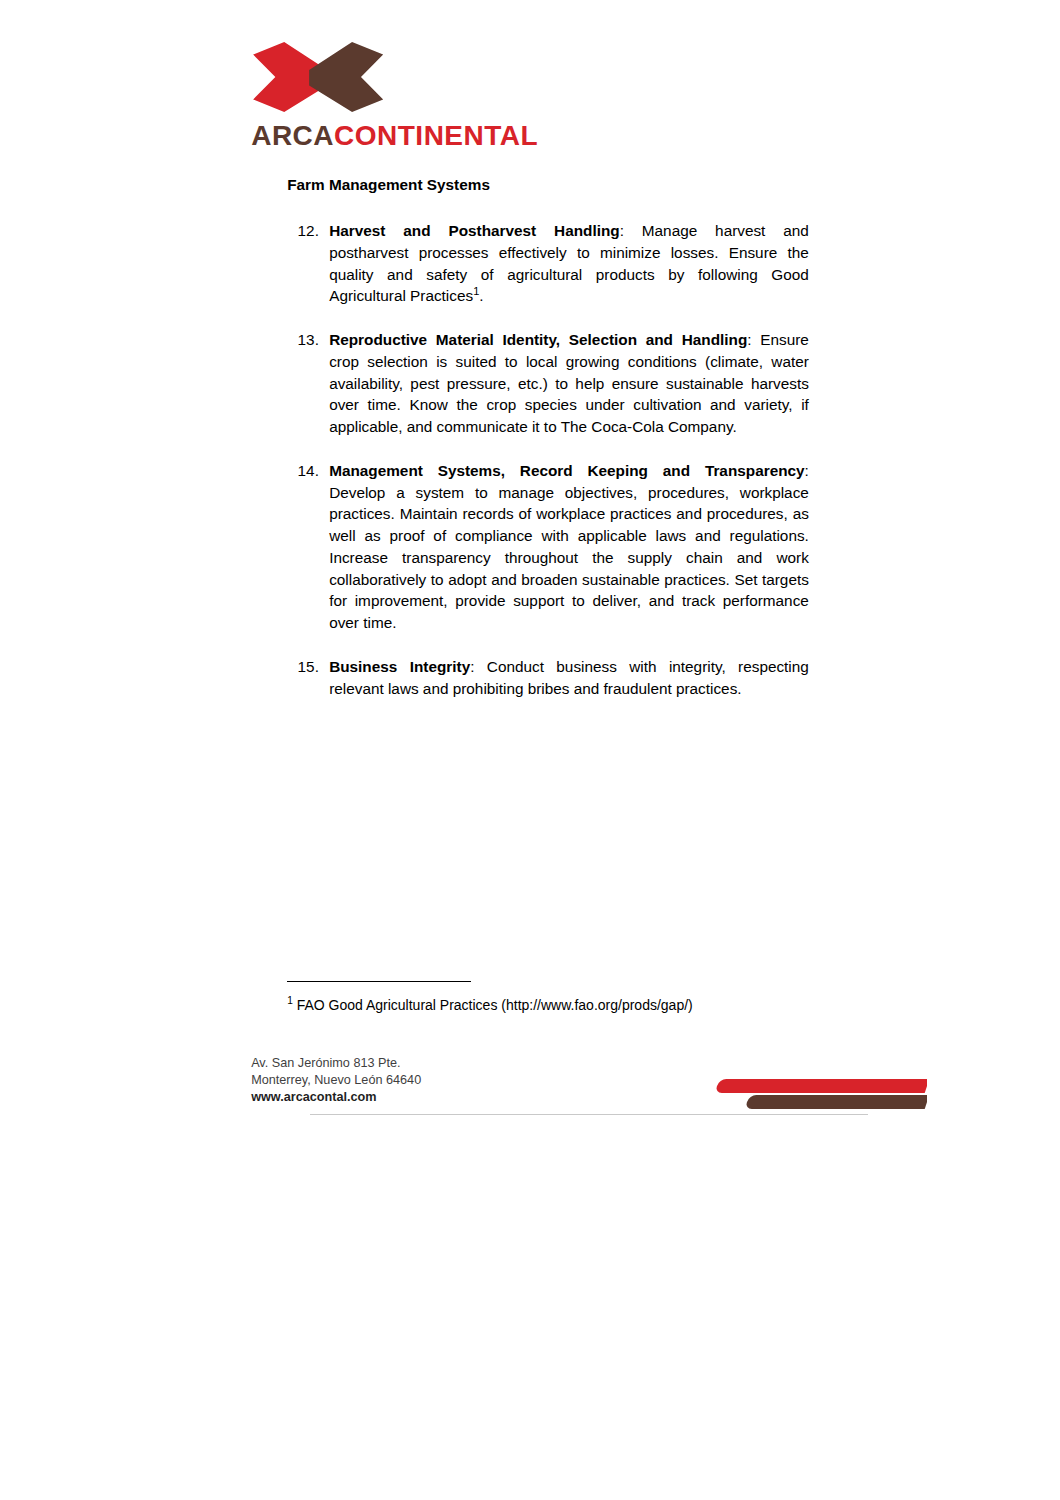ARCA CONTINENTAL
Farm Management Systems
Harvest and Postharvest Handling: Manage harvest and postharvest processes effectively to minimize losses. Ensure the quality and safety of agricultural products by following Good Agricultural Practices1.
Reproductive Material Identity, Selection and Handling: Ensure crop selection is suited to local growing conditions (climate, water availability, pest pressure, etc.) to help ensure sustainable harvests over time. Know the crop species under cultivation and variety, if applicable, and communicate it to The Coca-Cola Company.
Management Systems, Record Keeping and Transparency: Develop a system to manage objectives, procedures, workplace practices. Maintain records of workplace practices and procedures, as well as proof of compliance with applicable laws and regulations. Increase transparency throughout the supply chain and work collaboratively to adopt and broaden sustainable practices. Set targets for improvement, provide support to deliver, and track performance over time.
Business Integrity: Conduct business with integrity, respecting relevant laws and prohibiting bribes and fraudulent practices.
1 FAO Good Agricultural Practices (http://www.fao.org/prods/gap/)
Av. San Jerónimo 813 Pte.
Monterrey, Nuevo León 64640
www.arcacontal.com